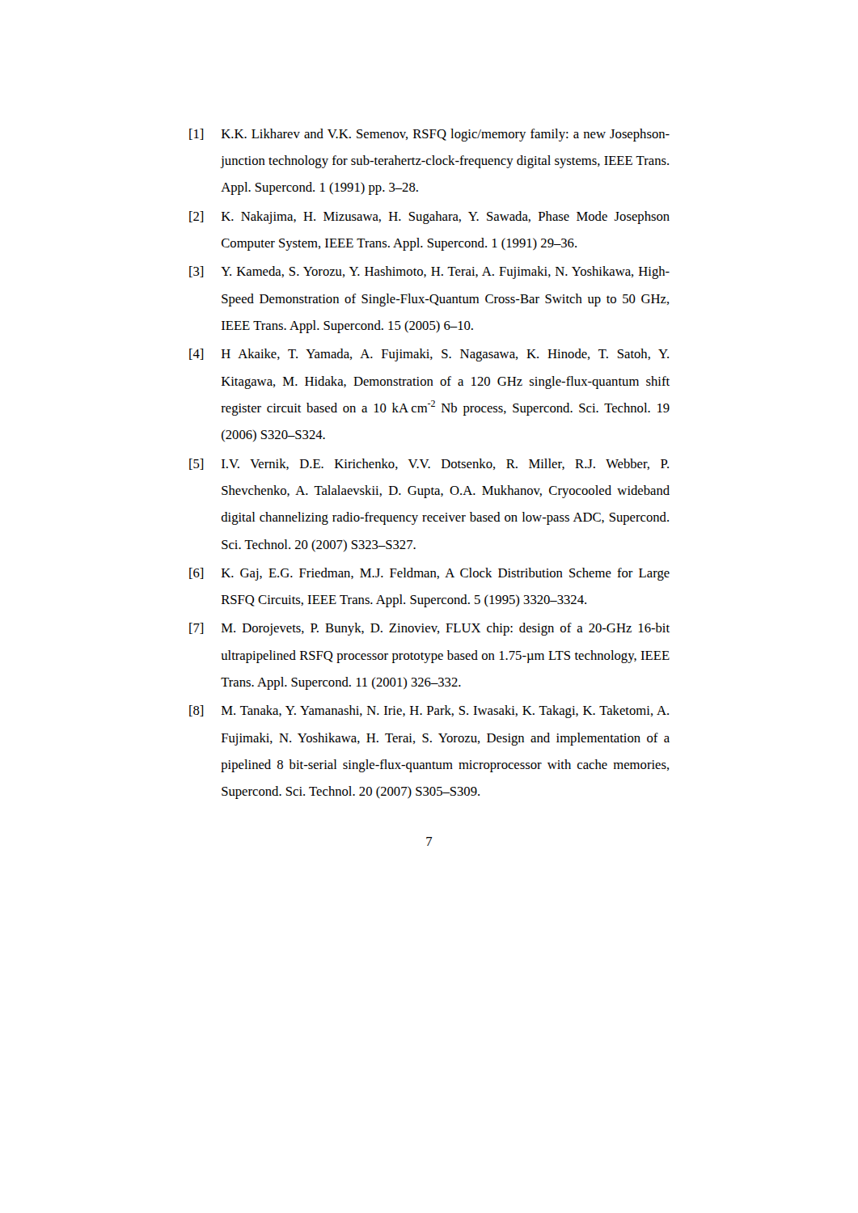[1] K.K. Likharev and V.K. Semenov, RSFQ logic/memory family: a new Josephson-junction technology for sub-terahertz-clock-frequency digital systems, IEEE Trans. Appl. Supercond. 1 (1991) pp. 3–28.
[2] K. Nakajima, H. Mizusawa, H. Sugahara, Y. Sawada, Phase Mode Josephson Computer System, IEEE Trans. Appl. Supercond. 1 (1991) 29–36.
[3] Y. Kameda, S. Yorozu, Y. Hashimoto, H. Terai, A. Fujimaki, N. Yoshikawa, High-Speed Demonstration of Single-Flux-Quantum Cross-Bar Switch up to 50 GHz, IEEE Trans. Appl. Supercond. 15 (2005) 6–10.
[4] H Akaike, T. Yamada, A. Fujimaki, S. Nagasawa, K. Hinode, T. Satoh, Y. Kitagawa, M. Hidaka, Demonstration of a 120 GHz single-flux-quantum shift register circuit based on a 10 kA cm-2 Nb process, Supercond. Sci. Technol. 19 (2006) S320–S324.
[5] I.V. Vernik, D.E. Kirichenko, V.V. Dotsenko, R. Miller, R.J. Webber, P. Shevchenko, A. Talalaevskii, D. Gupta, O.A. Mukhanov, Cryocooled wideband digital channelizing radio-frequency receiver based on low-pass ADC, Supercond. Sci. Technol. 20 (2007) S323–S327.
[6] K. Gaj, E.G. Friedman, M.J. Feldman, A Clock Distribution Scheme for Large RSFQ Circuits, IEEE Trans. Appl. Supercond. 5 (1995) 3320–3324.
[7] M. Dorojevets, P. Bunyk, D. Zinoviev, FLUX chip: design of a 20-GHz 16-bit ultrapipelined RSFQ processor prototype based on 1.75-µm LTS technology, IEEE Trans. Appl. Supercond. 11 (2001) 326–332.
[8] M. Tanaka, Y. Yamanashi, N. Irie, H. Park, S. Iwasaki, K. Takagi, K. Taketomi, A. Fujimaki, N. Yoshikawa, H. Terai, S. Yorozu, Design and implementation of a pipelined 8 bit-serial single-flux-quantum microprocessor with cache memories, Supercond. Sci. Technol. 20 (2007) S305–S309.
7